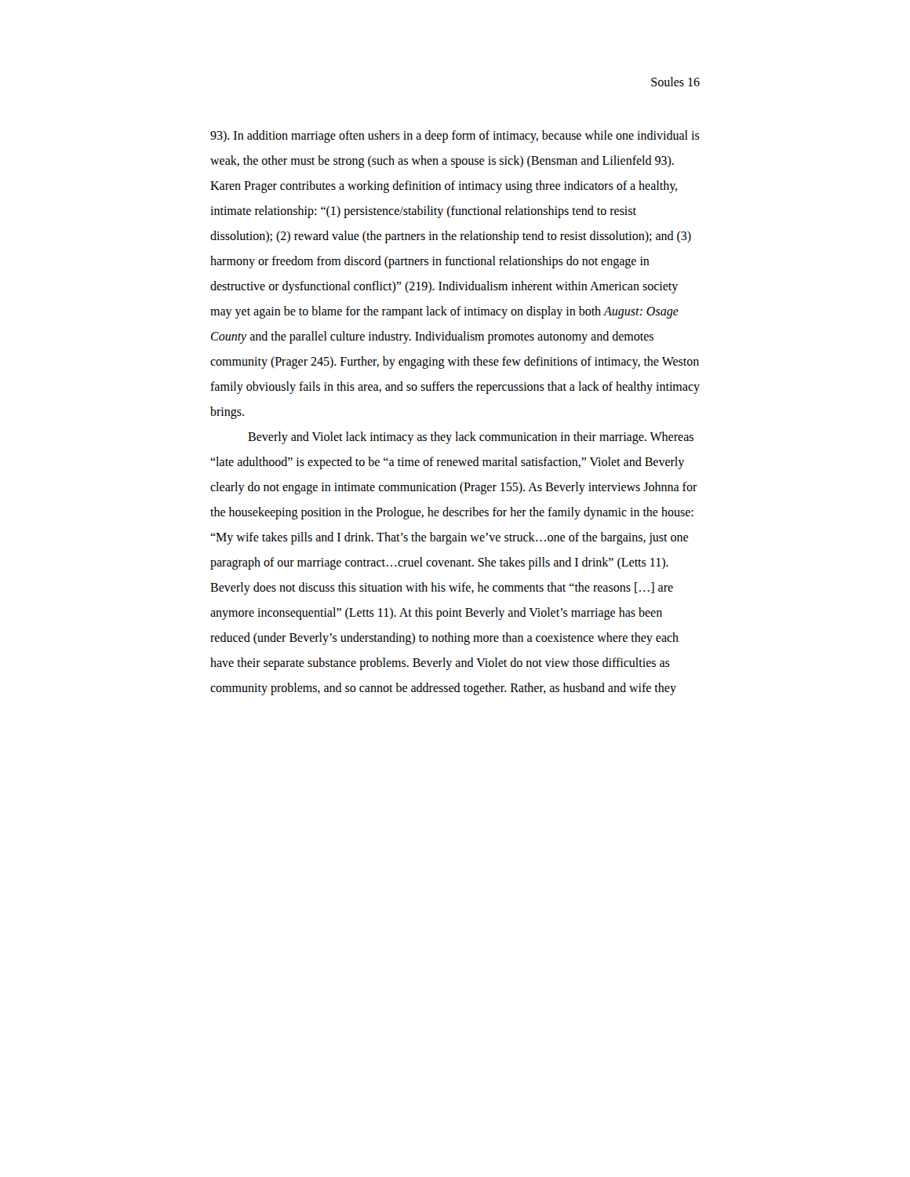Soules 16
93). In addition marriage often ushers in a deep form of intimacy, because while one individual is weak, the other must be strong (such as when a spouse is sick) (Bensman and Lilienfeld 93). Karen Prager contributes a working definition of intimacy using three indicators of a healthy, intimate relationship: “(1) persistence/stability (functional relationships tend to resist dissolution); (2) reward value (the partners in the relationship tend to resist dissolution); and (3) harmony or freedom from discord (partners in functional relationships do not engage in destructive or dysfunctional conflict)” (219). Individualism inherent within American society may yet again be to blame for the rampant lack of intimacy on display in both August: Osage County and the parallel culture industry. Individualism promotes autonomy and demotes community (Prager 245). Further, by engaging with these few definitions of intimacy, the Weston family obviously fails in this area, and so suffers the repercussions that a lack of healthy intimacy brings.
Beverly and Violet lack intimacy as they lack communication in their marriage. Whereas “late adulthood” is expected to be “a time of renewed marital satisfaction,” Violet and Beverly clearly do not engage in intimate communication (Prager 155). As Beverly interviews Johnna for the housekeeping position in the Prologue, he describes for her the family dynamic in the house: “My wife takes pills and I drink. That’s the bargain we’ve struck…one of the bargains, just one paragraph of our marriage contract…cruel covenant. She takes pills and I drink” (Letts 11). Beverly does not discuss this situation with his wife, he comments that “the reasons […] are anymore inconsequential” (Letts 11). At this point Beverly and Violet’s marriage has been reduced (under Beverly’s understanding) to nothing more than a coexistence where they each have their separate substance problems. Beverly and Violet do not view those difficulties as community problems, and so cannot be addressed together. Rather, as husband and wife they